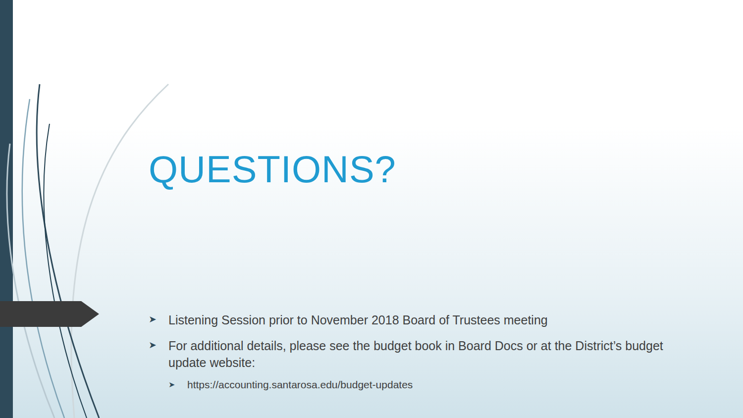QUESTIONS?
Listening Session prior to November 2018 Board of Trustees meeting
For additional details, please see the budget book in Board Docs or at the District’s budget update website:
https://accounting.santarosa.edu/budget-updates